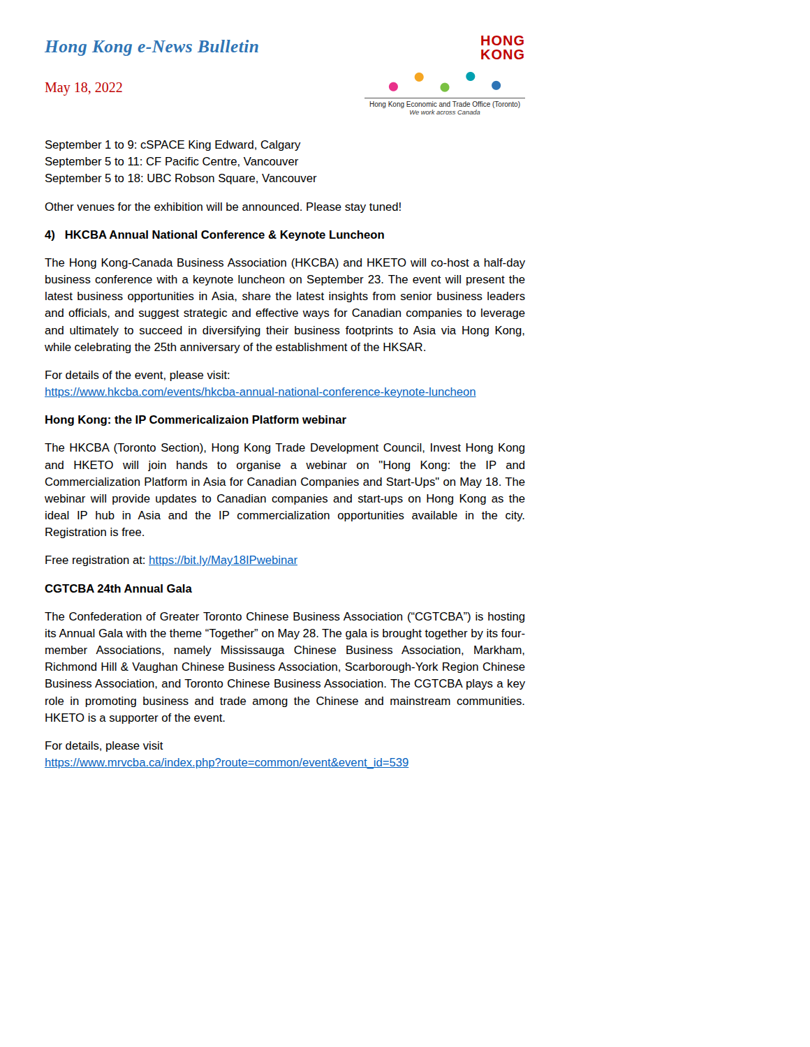Hong Kong e-News Bulletin
May 18, 2022
HONG
KONG
Hong Kong Economic and Trade Office (Toronto)
We work across Canada
September 1 to 9: cSPACE King Edward, Calgary
September 5 to 11: CF Pacific Centre, Vancouver
September 5 to 18: UBC Robson Square, Vancouver
Other venues for the exhibition will be announced. Please stay tuned!
4) HKCBA Annual National Conference & Keynote Luncheon
The Hong Kong-Canada Business Association (HKCBA) and HKETO will co-host a half-day business conference with a keynote luncheon on September 23. The event will present the latest business opportunities in Asia, share the latest insights from senior business leaders and officials, and suggest strategic and effective ways for Canadian companies to leverage and ultimately to succeed in diversifying their business footprints to Asia via Hong Kong, while celebrating the 25th anniversary of the establishment of the HKSAR.
For details of the event, please visit:
https://www.hkcba.com/events/hkcba-annual-national-conference-keynote-luncheon
Hong Kong: the IP Commericalizaion Platform webinar
The HKCBA (Toronto Section), Hong Kong Trade Development Council, Invest Hong Kong and HKETO will join hands to organise a webinar on "Hong Kong: the IP and Commercialization Platform in Asia for Canadian Companies and Start-Ups" on May 18. The webinar will provide updates to Canadian companies and start-ups on Hong Kong as the ideal IP hub in Asia and the IP commercialization opportunities available in the city. Registration is free.
Free registration at: https://bit.ly/May18IPwebinar
CGTCBA 24th Annual Gala
The Confederation of Greater Toronto Chinese Business Association (“CGTCBA”) is hosting its Annual Gala with the theme “Together” on May 28. The gala is brought together by its four-member Associations, namely Mississauga Chinese Business Association, Markham, Richmond Hill & Vaughan Chinese Business Association, Scarborough-York Region Chinese Business Association, and Toronto Chinese Business Association. The CGTCBA plays a key role in promoting business and trade among the Chinese and mainstream communities. HKETO is a supporter of the event.
For details, please visit
https://www.mrvcba.ca/index.php?route=common/event&event_id=539